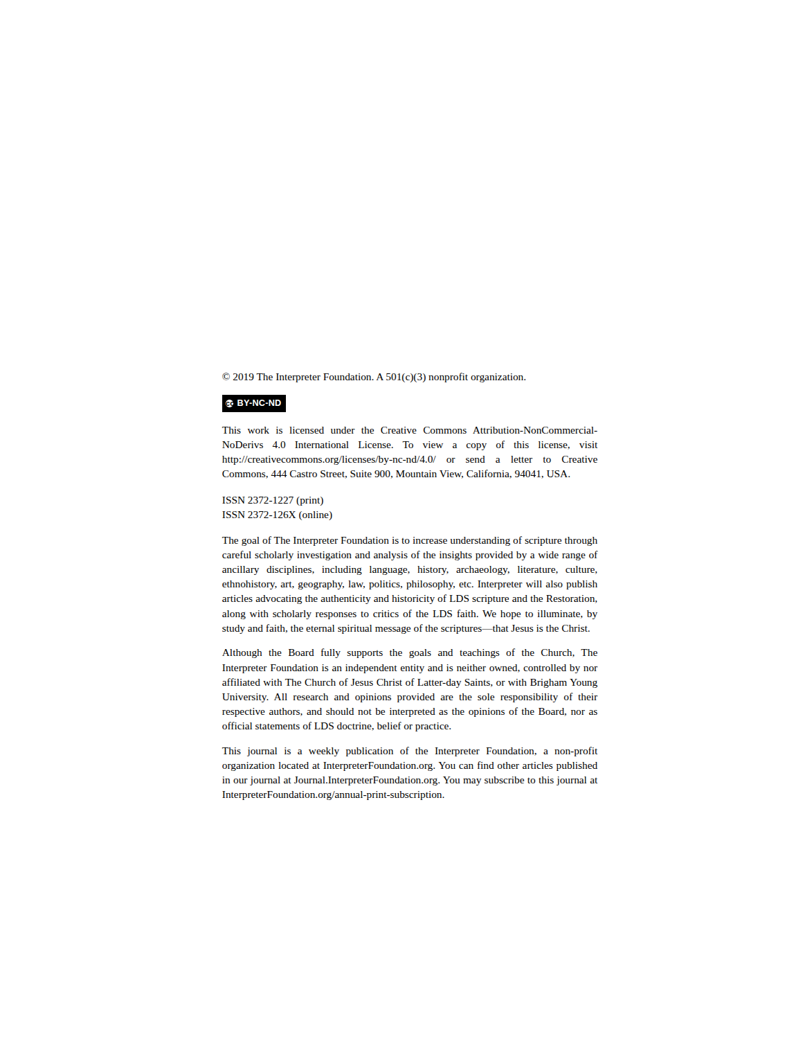© 2019 The Interpreter Foundation. A 501(c)(3) nonprofit organization.
cc BY-NC-ND
This work is licensed under the Creative Commons Attribution-NonCommercial-NoDerivs 4.0 International License. To view a copy of this license, visit http://creativecommons.org/licenses/by-nc-nd/4.0/ or send a letter to Creative Commons, 444 Castro Street, Suite 900, Mountain View, California, 94041, USA.
ISSN 2372-1227 (print) ISSN 2372-126X (online)
The goal of The Interpreter Foundation is to increase understanding of scripture through careful scholarly investigation and analysis of the insights provided by a wide range of ancillary disciplines, including language, history, archaeology, literature, culture, ethnohistory, art, geography, law, politics, philosophy, etc. Interpreter will also publish articles advocating the authenticity and historicity of LDS scripture and the Restoration, along with scholarly responses to critics of the LDS faith. We hope to illuminate, by study and faith, the eternal spiritual message of the scriptures—that Jesus is the Christ.
Although the Board fully supports the goals and teachings of the Church, The Interpreter Foundation is an independent entity and is neither owned, controlled by nor affiliated with The Church of Jesus Christ of Latter-day Saints, or with Brigham Young University. All research and opinions provided are the sole responsibility of their respective authors, and should not be interpreted as the opinions of the Board, nor as official statements of LDS doctrine, belief or practice.
This journal is a weekly publication of the Interpreter Foundation, a non-profit organization located at InterpreterFoundation.org. You can find other articles published in our journal at Journal.InterpreterFoundation.org. You may subscribe to this journal at InterpreterFoundation.org/annual-print-subscription.